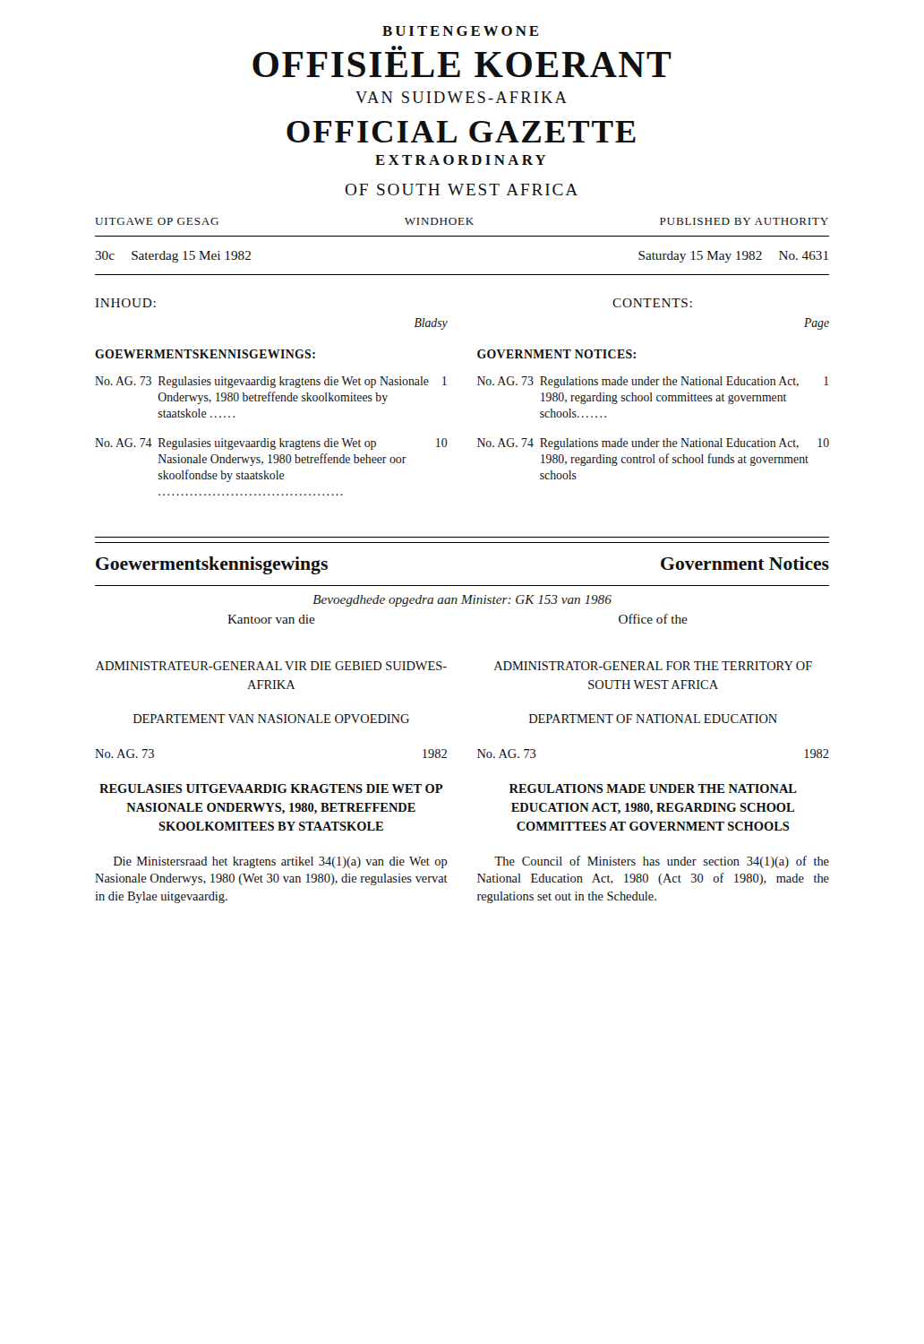BUITENGEWONE
OFFISIËLE KOERANT
VAN SUIDWES-AFRIKA
OFFICIAL GAZETTE
EXTRAORDINARY
OF SOUTH WEST AFRICA
UITGAWE OP GESAG WINDHOEK PUBLISHED BY AUTHORITY
30c Saterdag 15 Mei 1982
Saturday 15 May 1982 No. 4631
INHOUD:
Bladsy
CONTENTS:
Page
Goewermentskennisgewings:
No. AG. 73 Regulasies uitgevaardig kragtens die Wet op Nasionale Onderwys, 1980 betreffende skoolkomitees by staatskole ...... 1
No. AG. 74 Regulasies uitgevaardig kragtens die Wet op Nasionale Onderwys, 1980 betreffende beheer oor skoolfondse by staatskole ......................................... 10
Government Notices:
No. AG. 73 Regulations made under the National Education Act, 1980, regarding school committees at government schools....... 1
No. AG. 74 Regulations made under the National Education Act, 1980, regarding control of school funds at government schools 10
Goewermentskennisgewings
Government Notices
Bevoegdhede opgedra aan Minister: GK 153 van 1986
Kantoor van die
Office of the
ADMINISTRATEUR-GENERAAL VIR DIE GEBIED SUIDWES-AFRIKA
DEPARTEMENT VAN NASIONALE OPVOEDING
No. AG. 73 1982
REGULASIES UITGEVAARDIG KRAGTENS DIE WET OP NASIONALE ONDERWYS, 1980, BETREFFENDE SKOOLKOMITEES BY STAATSKOLE
Die Ministersraad het kragtens artikel 34(1)(a) van die Wet op Nasionale Onderwys, 1980 (Wet 30 van 1980), die regulasies vervat in die Bylae uitgevaardig.
ADMINISTRATOR-GENERAL FOR THE TERRITORY OF SOUTH WEST AFRICA
DEPARTMENT OF NATIONAL EDUCATION
No. AG. 73 1982
REGULATIONS MADE UNDER THE NATIONAL EDUCATION ACT, 1980, REGARDING SCHOOL COMMITTEES AT GOVERNMENT SCHOOLS
The Council of Ministers has under section 34(1)(a) of the National Education Act, 1980 (Act 30 of 1980), made the regulations set out in the Schedule.